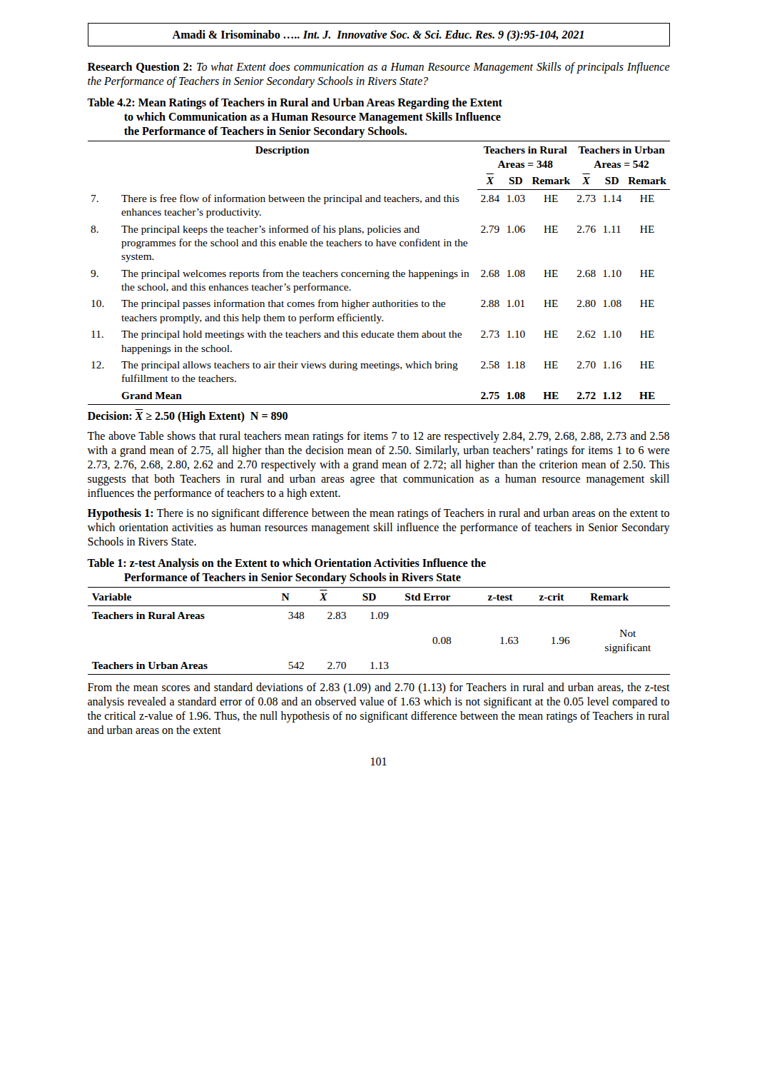Amadi & Irisominabo ….. Int. J. Innovative Soc. & Sci. Educ. Res. 9 (3):95-104, 2021
Research Question 2: To what Extent does communication as a Human Resource Management Skills of principals Influence the Performance of Teachers in Senior Secondary Schools in Rivers State?
Table 4.2: Mean Ratings of Teachers in Rural and Urban Areas Regarding the Extent to which Communication as a Human Resource Management Skills Influence the Performance of Teachers in Senior Secondary Schools.
| Description | Teachers in Rural Areas = 348 | Teachers in Urban Areas = 542 |
| --- | --- | --- |
| X | SD | Remark | X | SD | Remark |
| 7. | There is free flow of information between the principal and teachers, and this enhances teacher’s productivity. | 2.84 | 1.03 | HE | 2.73 | 1.14 | HE |
| 8. | The principal keeps the teacher’s informed of his plans, policies and programmes for the school and this enable the teachers to have confident in the system. | 2.79 | 1.06 | HE | 2.76 | 1.11 | HE |
| 9. | The principal welcomes reports from the teachers concerning the happenings in the school, and this enhances teacher’s performance. | 2.68 | 1.08 | HE | 2.68 | 1.10 | HE |
| 10. | The principal passes information that comes from higher authorities to the teachers promptly, and this help them to perform efficiently. | 2.88 | 1.01 | HE | 2.80 | 1.08 | HE |
| 11. | The principal hold meetings with the teachers and this educate them about the happenings in the school. | 2.73 | 1.10 | HE | 2.62 | 1.10 | HE |
| 12. | The principal allows teachers to air their views during meetings, which bring fulfillment to the teachers. | 2.58 | 1.18 | HE | 2.70 | 1.16 | HE |
| | Grand Mean | 2.75 | 1.08 | HE | 2.72 | 1.12 | HE |
Decision: X ≥ 2.50 (High Extent) N = 890
The above Table shows that rural teachers mean ratings for items 7 to 12 are respectively 2.84, 2.79, 2.68, 2.88, 2.73 and 2.58 with a grand mean of 2.75, all higher than the decision mean of 2.50. Similarly, urban teachers’ ratings for items 1 to 6 were 2.73, 2.76, 2.68, 2.80, 2.62 and 2.70 respectively with a grand mean of 2.72; all higher than the criterion mean of 2.50. This suggests that both Teachers in rural and urban areas agree that communication as a human resource management skill influences the performance of teachers to a high extent.
Hypothesis 1: There is no significant difference between the mean ratings of Teachers in rural and urban areas on the extent to which orientation activities as human resources management skill influence the performance of teachers in Senior Secondary Schools in Rivers State.
Table 1: z-test Analysis on the Extent to which Orientation Activities Influence the Performance of Teachers in Senior Secondary Schools in Rivers State
| Variable | N | X | SD | Std Error | z-test | z-crit | Remark |
| --- | --- | --- | --- | --- | --- | --- | --- |
| Teachers in Rural Areas | 348 | 2.83 | 1.09 | | | | |
| | | | | 0.08 | 1.63 | 1.96 | Not significant |
| Teachers in Urban Areas | 542 | 2.70 | 1.13 | | | | |
From the mean scores and standard deviations of 2.83 (1.09) and 2.70 (1.13) for Teachers in rural and urban areas, the z-test analysis revealed a standard error of 0.08 and an observed value of 1.63 which is not significant at the 0.05 level compared to the critical z-value of 1.96. Thus, the null hypothesis of no significant difference between the mean ratings of Teachers in rural and urban areas on the extent
101